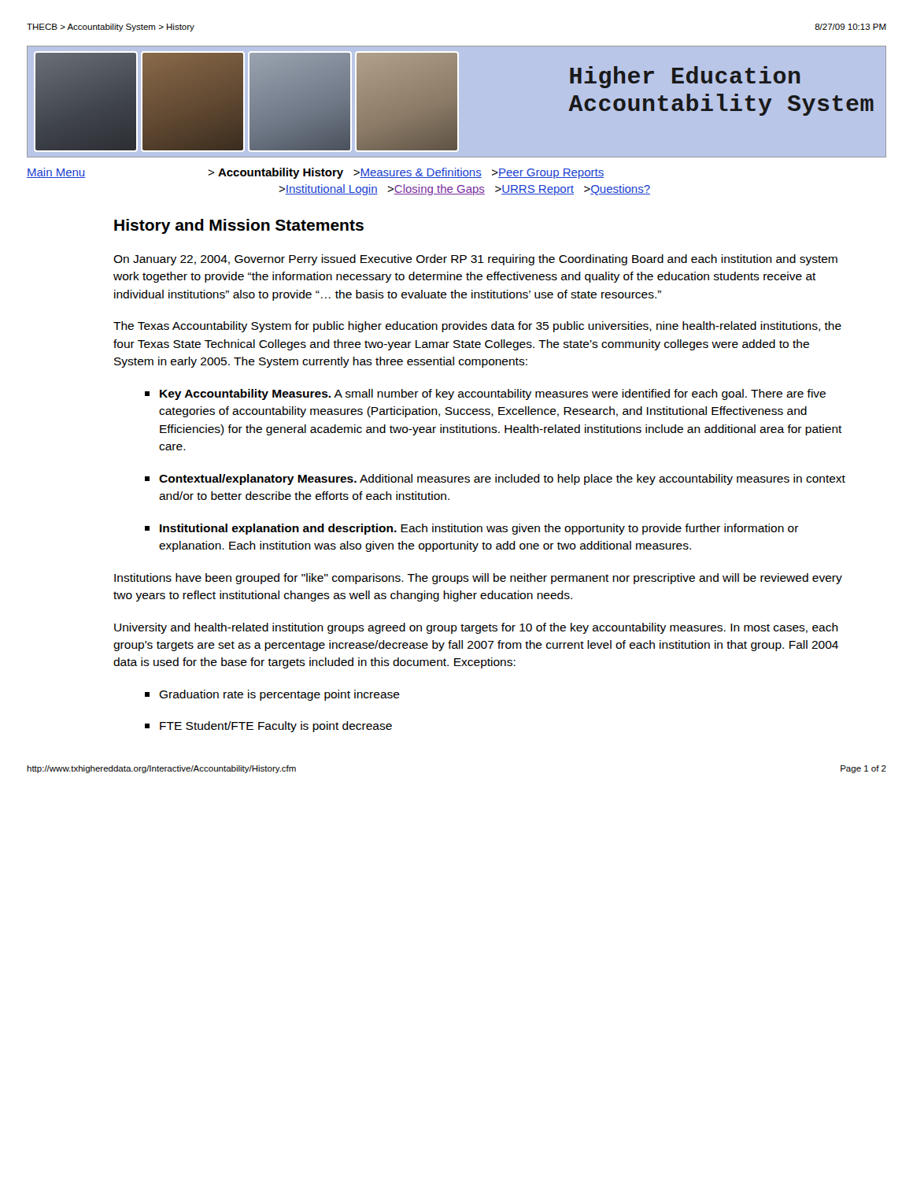THECB > Accountability System > History
8/27/09 10:13 PM
Higher Education
Accountability System
Main Menu
> Accountability History >Measures & Definitions >Peer Group Reports
>Institutional Login >Closing the Gaps >URRS Report >Questions?
History and Mission Statements
On January 22, 2004, Governor Perry issued Executive Order RP 31 requiring the Coordinating Board and each institution and system work together to provide “the information necessary to determine the effectiveness and quality of the education students receive at individual institutions” also to provide “… the basis to evaluate the institutions’ use of state resources.”
The Texas Accountability System for public higher education provides data for 35 public universities, nine health-related institutions, the four Texas State Technical Colleges and three two-year Lamar State Colleges. The state’s community colleges were added to the System in early 2005. The System currently has three essential components:
Key Accountability Measures. A small number of key accountability measures were identified for each goal. There are five categories of accountability measures (Participation, Success, Excellence, Research, and Institutional Effectiveness and Efficiencies) for the general academic and two-year institutions. Health-related institutions include an additional area for patient care.
Contextual/explanatory Measures. Additional measures are included to help place the key accountability measures in context and/or to better describe the efforts of each institution.
Institutional explanation and description. Each institution was given the opportunity to provide further information or explanation. Each institution was also given the opportunity to add one or two additional measures.
Institutions have been grouped for "like" comparisons. The groups will be neither permanent nor prescriptive and will be reviewed every two years to reflect institutional changes as well as changing higher education needs.
University and health-related institution groups agreed on group targets for 10 of the key accountability measures. In most cases, each group's targets are set as a percentage increase/decrease by fall 2007 from the current level of each institution in that group. Fall 2004 data is used for the base for targets included in this document. Exceptions:
Graduation rate is percentage point increase
FTE Student/FTE Faculty is point decrease
http://www.txhighereddata.org/Interactive/Accountability/History.cfm
Page 1 of 2